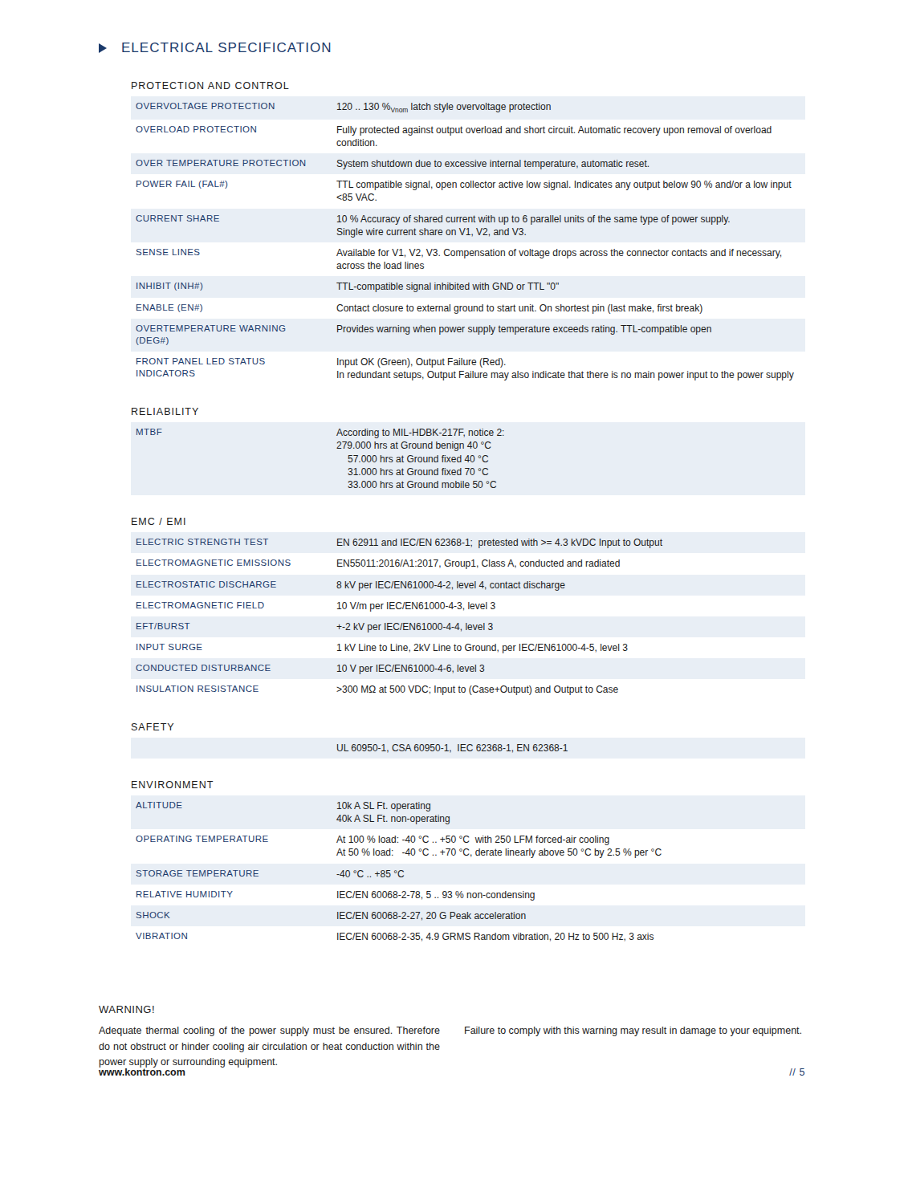Electrical Specification
Protection and Control
| Overvoltage Protection | 120 .. 130 % Vnom latch style overvoltage protection |
| Overload Protection | Fully protected against output overload and short circuit. Automatic recovery upon removal of overload condition. |
| Over Temperature Protection | System shutdown due to excessive internal temperature, automatic reset. |
| Power Fail (FAL#) | TTL compatible signal, open collector active low signal. Indicates any output below 90 % and/or a low input <85 VAC. |
| Current Share | 10 % Accuracy of shared current with up to 6 parallel units of the same type of power supply. Single wire current share on V1, V2, and V3. |
| Sense Lines | Available for V1, V2, V3. Compensation of voltage drops across the connector contacts and if necessary, across the load lines |
| Inhibit (INH#) | TTL-compatible signal inhibited with GND or TTL "0" |
| Enable (EN#) | Contact closure to external ground to start unit. On shortest pin (last make, first break) |
| Overtemperature Warning (DEG#) | Provides warning when power supply temperature exceeds rating. TTL-compatible open |
| Front Panel LED Status Indicators | Input OK (Green), Output Failure (Red). In redundant setups, Output Failure may also indicate that there is no main power input to the power supply |
Reliability
| MTBF | According to MIL-HDBK-217F, notice 2: 279.000 hrs at Ground benign 40 °C 57.000 hrs at Ground fixed 40 °C 31.000 hrs at Ground fixed 70 °C 33.000 hrs at Ground mobile 50 °C |
EMC / EMI
| Electric Strength Test | EN 62911 and IEC/EN 62368-1; pretested with >= 4.3 kVDC Input to Output |
| Electromagnetic Emissions | EN55011:2016/A1:2017, Group1, Class A, conducted and radiated |
| Electrostatic Discharge | 8 kV per IEC/EN61000-4-2, level 4, contact discharge |
| Electromagnetic Field | 10 V/m per IEC/EN61000-4-3, level 3 |
| EFT/Burst | +-2 kV per IEC/EN61000-4-4, level 3 |
| Input Surge | 1 kV Line to Line, 2kV Line to Ground, per IEC/EN61000-4-5, level 3 |
| Conducted Disturbance | 10 V per IEC/EN61000-4-6, level 3 |
| Insulation Resistance | >300 MΩ at 500 VDC; Input to (Case+Output) and Output to Case |
Safety
| | UL 60950-1, CSA 60950-1, IEC 62368-1, EN 62368-1 |
Environment
| Altitude | 10k A SL Ft. operating 40k A SL Ft. non-operating |
| Operating Temperature | At 100 % load: -40 °C .. +50 °C with 250 LFM forced-air cooling At 50 % load: -40 °C .. +70 °C, derate linearly above 50 °C by 2.5 % per °C |
| Storage Temperature | -40 °C .. +85 °C |
| Relative Humidity | IEC/EN 60068-2-78, 5 .. 93 % non-condensing |
| Shock | IEC/EN 60068-2-27, 20 G Peak acceleration |
| Vibration | IEC/EN 60068-2-35, 4.9 GRMS Random vibration, 20 Hz to 500 Hz, 3 axis |
Warning!
Adequate thermal cooling of the power supply must be ensured. Therefore do not obstruct or hinder cooling air circulation or heat conduction within the power supply or surrounding equipment.
Failure to comply with this warning may result in damage to your equipment.
www.kontron.com // 5